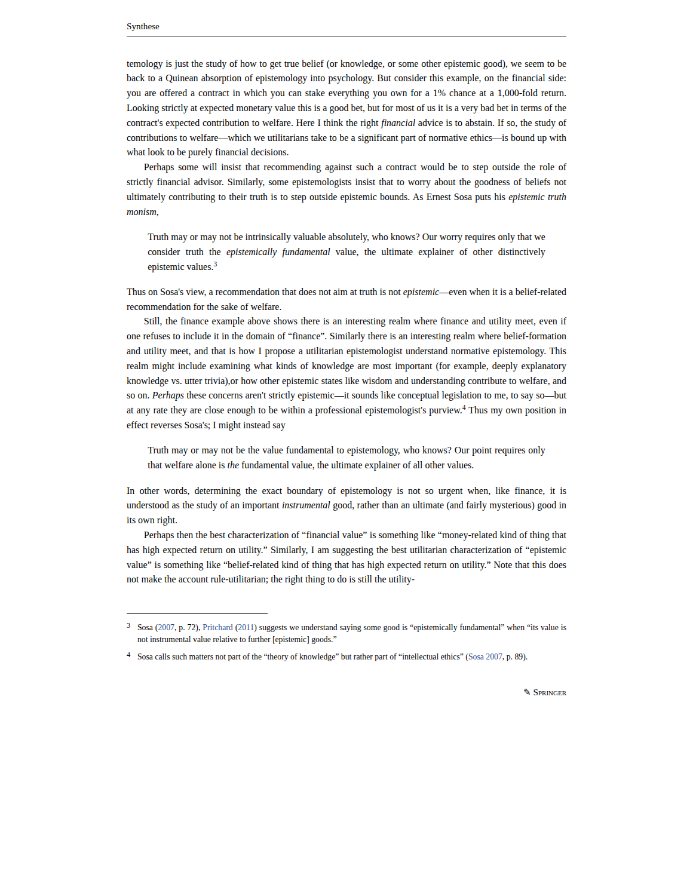Synthese
temology is just the study of how to get true belief (or knowledge, or some other epistemic good), we seem to be back to a Quinean absorption of epistemology into psychology. But consider this example, on the financial side: you are offered a contract in which you can stake everything you own for a 1% chance at a 1,000-fold return. Looking strictly at expected monetary value this is a good bet, but for most of us it is a very bad bet in terms of the contract's expected contribution to welfare. Here I think the right financial advice is to abstain. If so, the study of contributions to welfare—which we utilitarians take to be a significant part of normative ethics—is bound up with what look to be purely financial decisions.
Perhaps some will insist that recommending against such a contract would be to step outside the role of strictly financial advisor. Similarly, some epistemologists insist that to worry about the goodness of beliefs not ultimately contributing to their truth is to step outside epistemic bounds. As Ernest Sosa puts his epistemic truth monism,
Truth may or may not be intrinsically valuable absolutely, who knows? Our worry requires only that we consider truth the epistemically fundamental value, the ultimate explainer of other distinctively epistemic values.3
Thus on Sosa's view, a recommendation that does not aim at truth is not epistemic—even when it is a belief-related recommendation for the sake of welfare.
Still, the finance example above shows there is an interesting realm where finance and utility meet, even if one refuses to include it in the domain of “finance”. Similarly there is an interesting realm where belief-formation and utility meet, and that is how I propose a utilitarian epistemologist understand normative epistemology. This realm might include examining what kinds of knowledge are most important (for example, deeply explanatory knowledge vs. utter trivia),or how other epistemic states like wisdom and understanding contribute to welfare, and so on. Perhaps these concerns aren't strictly epistemic—it sounds like conceptual legislation to me, to say so—but at any rate they are close enough to be within a professional epistemologist's purview.4 Thus my own position in effect reverses Sosa's; I might instead say
Truth may or may not be the value fundamental to epistemology, who knows? Our point requires only that welfare alone is the fundamental value, the ultimate explainer of all other values.
In other words, determining the exact boundary of epistemology is not so urgent when, like finance, it is understood as the study of an important instrumental good, rather than an ultimate (and fairly mysterious) good in its own right.
Perhaps then the best characterization of “financial value” is something like “money-related kind of thing that has high expected return on utility.” Similarly, I am suggesting the best utilitarian characterization of “epistemic value” is something like “belief-related kind of thing that has high expected return on utility.” Note that this does not make the account rule-utilitarian; the right thing to do is still the utility-
3 Sosa (2007, p. 72), Pritchard (2011) suggests we understand saying some good is “epistemically fundamental” when “its value is not instrumental value relative to further [epistemic] goods.”
4 Sosa calls such matters not part of the “theory of knowledge” but rather part of “intellectual ethics” (Sosa 2007, p. 89).
✎ Springer